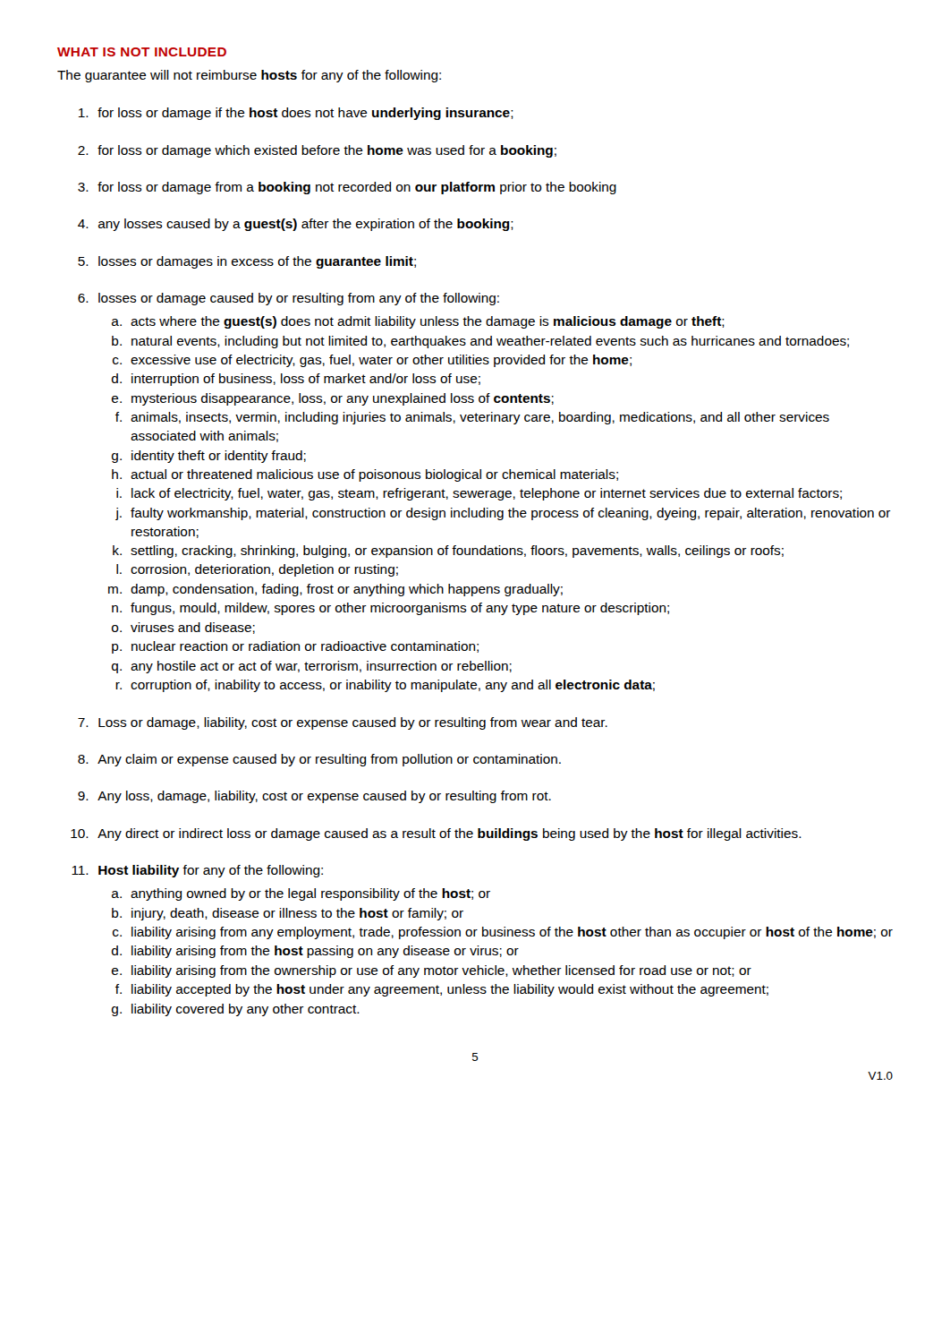WHAT IS NOT INCLUDED
The guarantee will not reimburse hosts for any of the following:
for loss or damage if the host does not have underlying insurance;
for loss or damage which existed before the home was used for a booking;
for loss or damage from a booking not recorded on our platform prior to the booking
any losses caused by a guest(s) after the expiration of the booking;
losses or damages in excess of the guarantee limit;
losses or damage caused by or resulting from any of the following:
acts where the guest(s) does not admit liability unless the damage is malicious damage or theft;
natural events, including but not limited to, earthquakes and weather-related events such as hurricanes and tornadoes;
excessive use of electricity, gas, fuel, water or other utilities provided for the home;
interruption of business, loss of market and/or loss of use;
mysterious disappearance, loss, or any unexplained loss of contents;
animals, insects, vermin, including injuries to animals, veterinary care, boarding, medications, and all other services associated with animals;
identity theft or identity fraud;
actual or threatened malicious use of poisonous biological or chemical materials;
lack of electricity, fuel, water, gas, steam, refrigerant, sewerage, telephone or internet services due to external factors;
faulty workmanship, material, construction or design including the process of cleaning, dyeing, repair, alteration, renovation or restoration;
settling, cracking, shrinking, bulging, or expansion of foundations, floors, pavements, walls, ceilings or roofs;
corrosion, deterioration, depletion or rusting;
damp, condensation, fading, frost or anything which happens gradually;
fungus, mould, mildew, spores or other microorganisms of any type nature or description;
viruses and disease;
nuclear reaction or radiation or radioactive contamination;
any hostile act or act of war, terrorism, insurrection or rebellion;
corruption of, inability to access, or inability to manipulate, any and all electronic data;
Loss or damage, liability, cost or expense caused by or resulting from wear and tear.
Any claim or expense caused by or resulting from pollution or contamination.
Any loss, damage, liability, cost or expense caused by or resulting from rot.
Any direct or indirect loss or damage caused as a result of the buildings being used by the host for illegal activities.
Host liability for any of the following:
anything owned by or the legal responsibility of the host; or
injury, death, disease or illness to the host or family; or
liability arising from any employment, trade, profession or business of the host other than as occupier or host of the home; or
liability arising from the host passing on any disease or virus; or
liability arising from the ownership or use of any motor vehicle, whether licensed for road use or not; or
liability accepted by the host under any agreement, unless the liability would exist without the agreement;
liability covered by any other contract.
5
V1.0